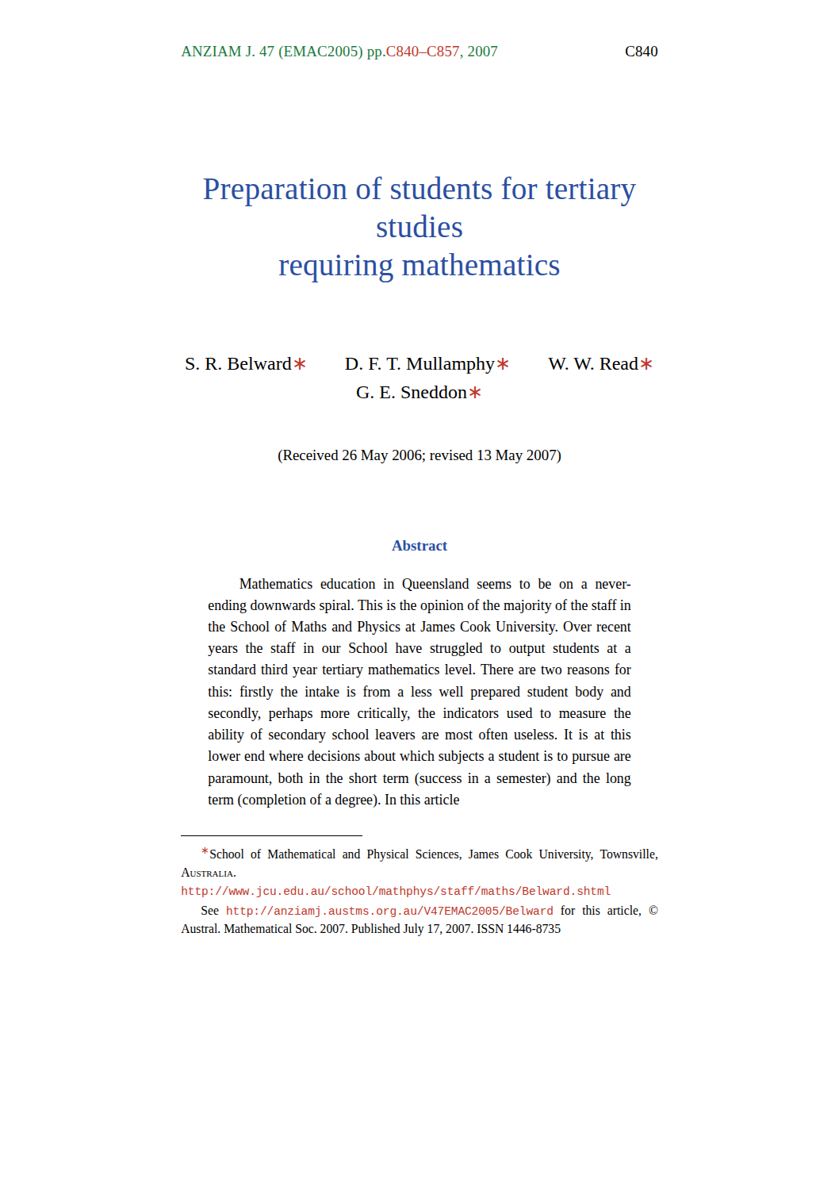ANZIAM J. 47 (EMAC2005) pp.C840–C857, 2007
C840
Preparation of students for tertiary studies
requiring mathematics
S. R. Belward∗ D. F. T. Mullamphy∗ W. W. Read∗
G. E. Sneddon∗
(Received 26 May 2006; revised 13 May 2007)
Abstract
Mathematics education in Queensland seems to be on a never-ending downwards spiral. This is the opinion of the majority of the staff in the School of Maths and Physics at James Cook University. Over recent years the staff in our School have struggled to output students at a standard third year tertiary mathematics level. There are two reasons for this: firstly the intake is from a less well prepared student body and secondly, perhaps more critically, the indicators used to measure the ability of secondary school leavers are most often useless. It is at this lower end where decisions about which subjects a student is to pursue are paramount, both in the short term (success in a semester) and the long term (completion of a degree). In this article
∗School of Mathematical and Physical Sciences, James Cook University, Townsville, Australia. http://www.jcu.edu.au/school/mathphys/staff/maths/Belward.shtml
See http://anziamj.austms.org.au/V47EMAC2005/Belward for this article, © Austral. Mathematical Soc. 2007. Published July 17, 2007. ISSN 1446-8735